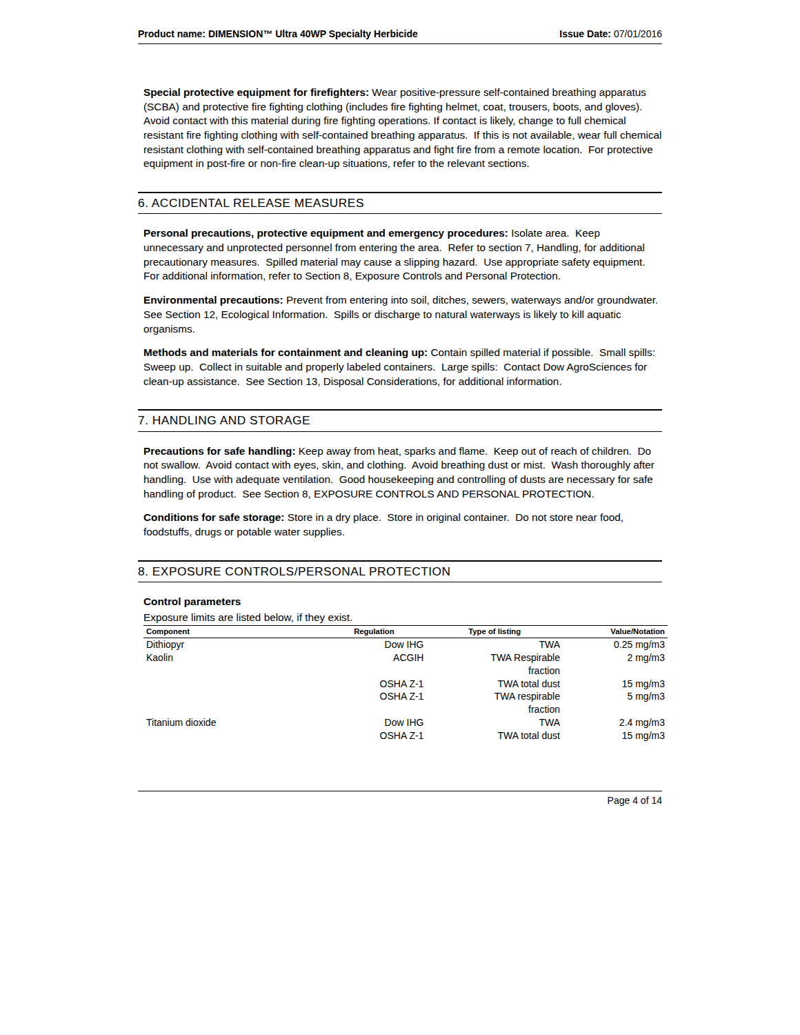Product name: DIMENSION™ Ultra 40WP Specialty Herbicide
Issue Date: 07/01/2016
Special protective equipment for firefighters: Wear positive-pressure self-contained breathing apparatus (SCBA) and protective fire fighting clothing (includes fire fighting helmet, coat, trousers, boots, and gloves). Avoid contact with this material during fire fighting operations. If contact is likely, change to full chemical resistant fire fighting clothing with self-contained breathing apparatus. If this is not available, wear full chemical resistant clothing with self-contained breathing apparatus and fight fire from a remote location. For protective equipment in post-fire or non-fire clean-up situations, refer to the relevant sections.
6. ACCIDENTAL RELEASE MEASURES
Personal precautions, protective equipment and emergency procedures: Isolate area. Keep unnecessary and unprotected personnel from entering the area. Refer to section 7, Handling, for additional precautionary measures. Spilled material may cause a slipping hazard. Use appropriate safety equipment. For additional information, refer to Section 8, Exposure Controls and Personal Protection.
Environmental precautions: Prevent from entering into soil, ditches, sewers, waterways and/or groundwater. See Section 12, Ecological Information. Spills or discharge to natural waterways is likely to kill aquatic organisms.
Methods and materials for containment and cleaning up: Contain spilled material if possible. Small spills: Sweep up. Collect in suitable and properly labeled containers. Large spills: Contact Dow AgroSciences for clean-up assistance. See Section 13, Disposal Considerations, for additional information.
7. HANDLING AND STORAGE
Precautions for safe handling: Keep away from heat, sparks and flame. Keep out of reach of children. Do not swallow. Avoid contact with eyes, skin, and clothing. Avoid breathing dust or mist. Wash thoroughly after handling. Use with adequate ventilation. Good housekeeping and controlling of dusts are necessary for safe handling of product. See Section 8, EXPOSURE CONTROLS AND PERSONAL PROTECTION.
Conditions for safe storage: Store in a dry place. Store in original container. Do not store near food, foodstuffs, drugs or potable water supplies.
8. EXPOSURE CONTROLS/PERSONAL PROTECTION
Control parameters
Exposure limits are listed below, if they exist.
| Component | Regulation | Type of listing | Value/Notation |
| --- | --- | --- | --- |
| Dithiopyr | Dow IHG | TWA | 0.25 mg/m3 |
| Kaolin | ACGIH | TWA Respirable fraction | 2 mg/m3 |
| | OSHA Z-1 | TWA total dust | 15 mg/m3 |
| | OSHA Z-1 | TWA respirable fraction | 5 mg/m3 |
| Titanium dioxide | Dow IHG | TWA | 2.4 mg/m3 |
| | OSHA Z-1 | TWA total dust | 15 mg/m3 |
Page 4 of 14